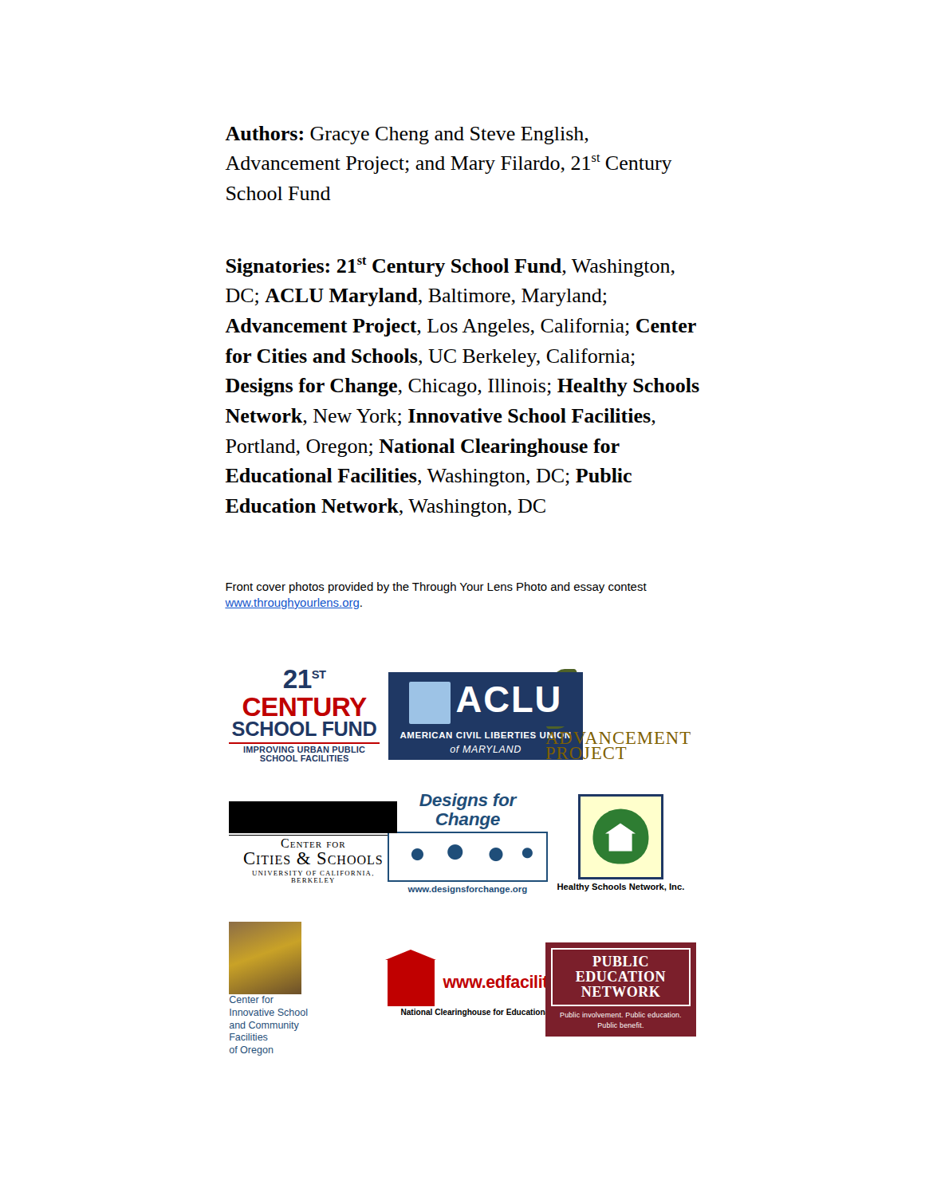Authors: Gracye Cheng and Steve English, Advancement Project; and Mary Filardo, 21st Century School Fund
Signatories: 21st Century School Fund, Washington, DC; ACLU Maryland, Baltimore, Maryland; Advancement Project, Los Angeles, California; Center for Cities and Schools, UC Berkeley, California; Designs for Change, Chicago, Illinois; Healthy Schools Network, New York; Innovative School Facilities, Portland, Oregon; National Clearinghouse for Educational Facilities, Washington, DC; Public Education Network, Washington, DC
Front cover photos provided by the Through Your Lens Photo and essay contest
www.throughyourlens.org.
| 21 ST CENTURY SCHOOL FUND IMPROVING URBAN PUBLIC SCHOOL FACILITIES | ACLU AMERICAN CIVIL LIBERTIES UNION of MARYLAND | ADVANCEMENT PROJECT |
| Center for Cities & Schools UNIVERSITY OF CALIFORNIA, BERKELEY | Designs for Change www.designsforchange.org | Healthy Schools Network, Inc. |
| Center for Innovative School and Community Facilities of Oregon | www.edfacilities.org National Clearinghouse for Educational Facilities | PUBLIC EDUCATION NETWORK Public involvement. Public education. Public benefit. |